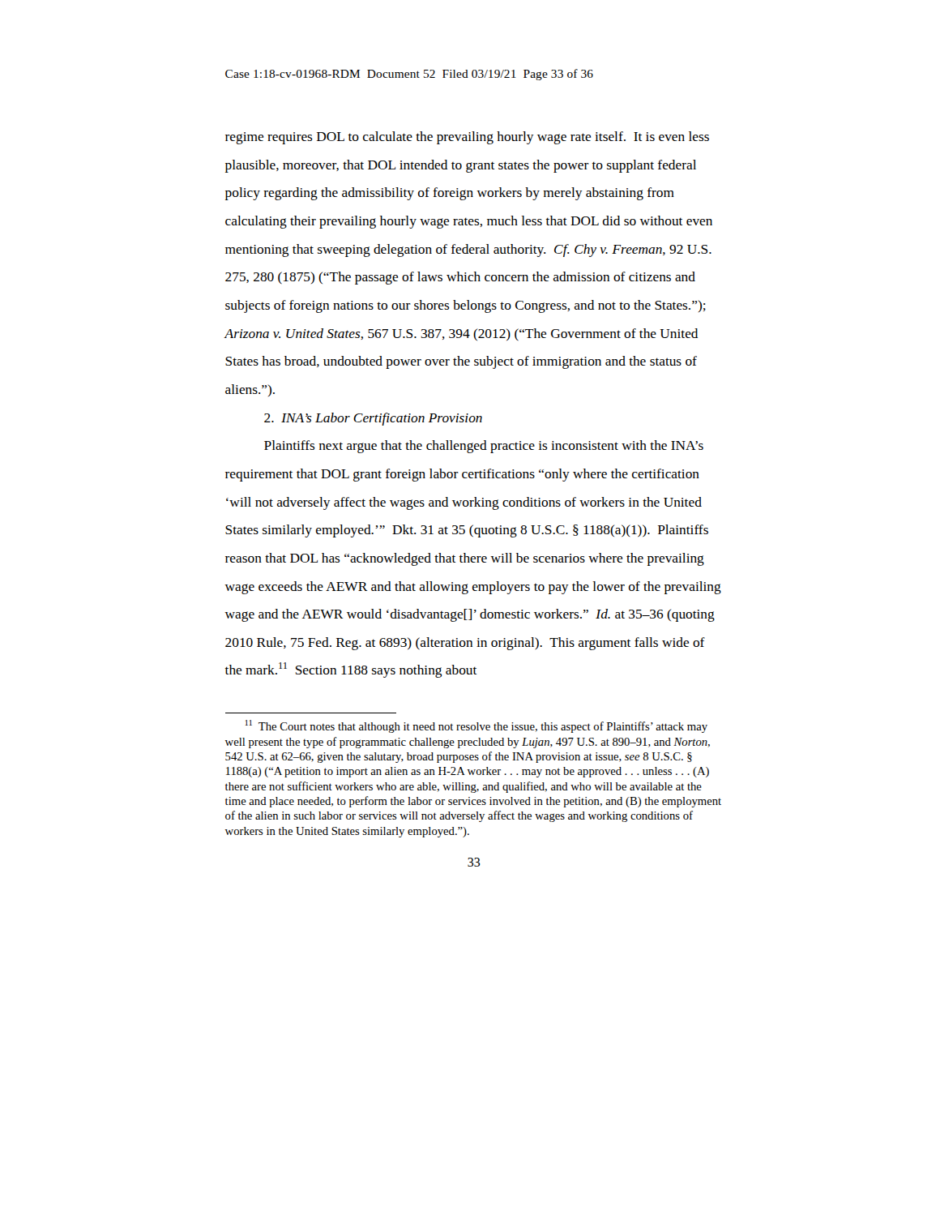Case 1:18-cv-01968-RDM Document 52 Filed 03/19/21 Page 33 of 36
regime requires DOL to calculate the prevailing hourly wage rate itself. It is even less plausible, moreover, that DOL intended to grant states the power to supplant federal policy regarding the admissibility of foreign workers by merely abstaining from calculating their prevailing hourly wage rates, much less that DOL did so without even mentioning that sweeping delegation of federal authority. Cf. Chy v. Freeman, 92 U.S. 275, 280 (1875) (“The passage of laws which concern the admission of citizens and subjects of foreign nations to our shores belongs to Congress, and not to the States.”); Arizona v. United States, 567 U.S. 387, 394 (2012) (“The Government of the United States has broad, undoubted power over the subject of immigration and the status of aliens.”).
2. INA’s Labor Certification Provision
Plaintiffs next argue that the challenged practice is inconsistent with the INA’s requirement that DOL grant foreign labor certifications “only where the certification ‘will not adversely affect the wages and working conditions of workers in the United States similarly employed.’” Dkt. 31 at 35 (quoting 8 U.S.C. § 1188(a)(1)). Plaintiffs reason that DOL has “acknowledged that there will be scenarios where the prevailing wage exceeds the AEWR and that allowing employers to pay the lower of the prevailing wage and the AEWR would ‘disadvantage[]’ domestic workers.” Id. at 35–36 (quoting 2010 Rule, 75 Fed. Reg. at 6893) (alteration in original). This argument falls wide of the mark.11 Section 1188 says nothing about
11 The Court notes that although it need not resolve the issue, this aspect of Plaintiffs’ attack may well present the type of programmatic challenge precluded by Lujan, 497 U.S. at 890–91, and Norton, 542 U.S. at 62–66, given the salutary, broad purposes of the INA provision at issue, see 8 U.S.C. § 1188(a) (“A petition to import an alien as an H-2A worker . . . may not be approved . . . unless . . . (A) there are not sufficient workers who are able, willing, and qualified, and who will be available at the time and place needed, to perform the labor or services involved in the petition, and (B) the employment of the alien in such labor or services will not adversely affect the wages and working conditions of workers in the United States similarly employed.”).
33